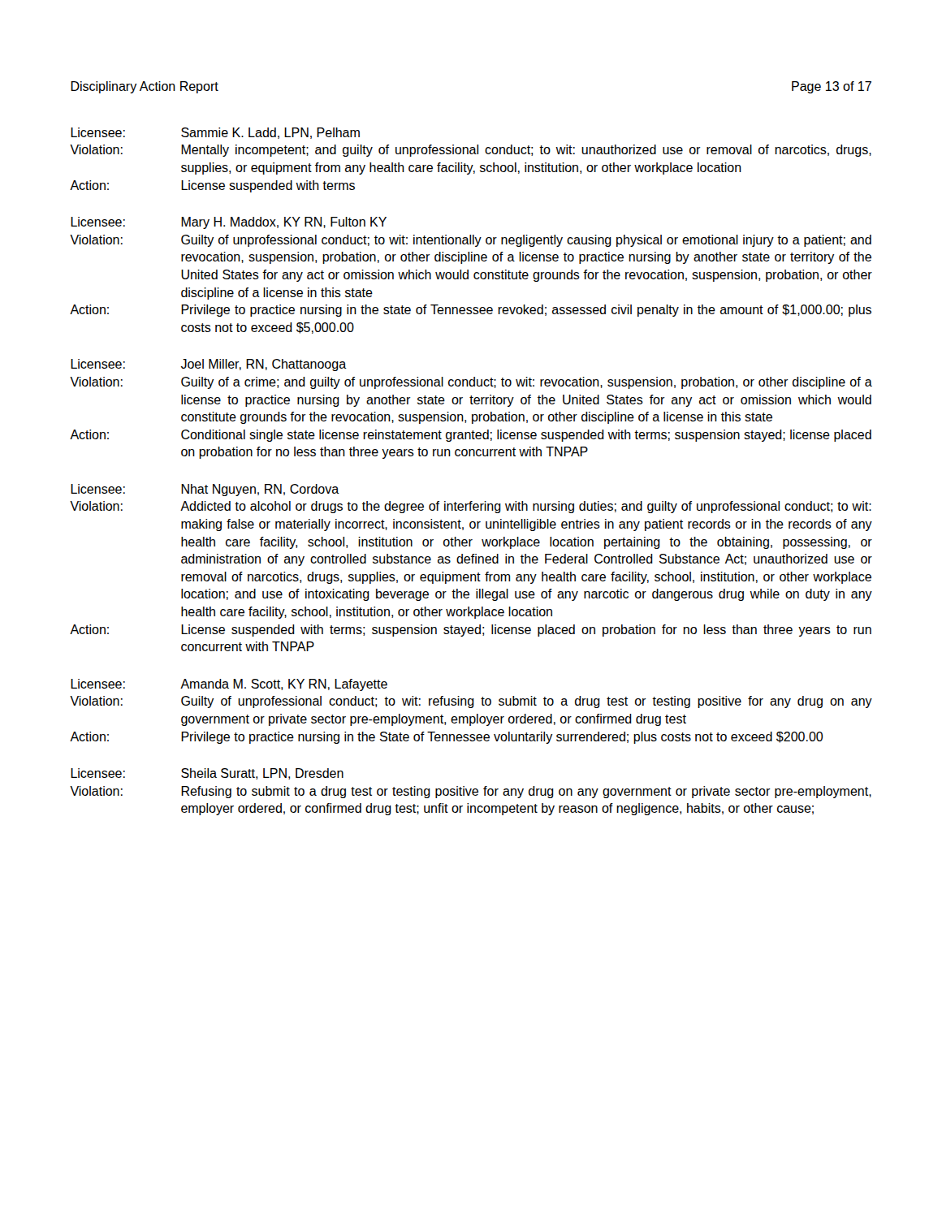Disciplinary Action Report Page 13 of 17
| Licensee: | Sammie K. Ladd, LPN, Pelham |
| Violation: | Mentally incompetent; and guilty of unprofessional conduct; to wit: unauthorized use or removal of narcotics, drugs, supplies, or equipment from any health care facility, school, institution, or other workplace location |
| Action: | License suspended with terms |
| Licensee: | Mary H. Maddox, KY RN, Fulton KY |
| Violation: | Guilty of unprofessional conduct; to wit: intentionally or negligently causing physical or emotional injury to a patient; and revocation, suspension, probation, or other discipline of a license to practice nursing by another state or territory of the United States for any act or omission which would constitute grounds for the revocation, suspension, probation, or other discipline of a license in this state |
| Action: | Privilege to practice nursing in the state of Tennessee revoked; assessed civil penalty in the amount of $1,000.00; plus costs not to exceed $5,000.00 |
| Licensee: | Joel Miller, RN, Chattanooga |
| Violation: | Guilty of a crime; and guilty of unprofessional conduct; to wit: revocation, suspension, probation, or other discipline of a license to practice nursing by another state or territory of the United States for any act or omission which would constitute grounds for the revocation, suspension, probation, or other discipline of a license in this state |
| Action: | Conditional single state license reinstatement granted; license suspended with terms; suspension stayed; license placed on probation for no less than three years to run concurrent with TNPAP |
| Licensee: | Nhat Nguyen, RN, Cordova |
| Violation: | Addicted to alcohol or drugs to the degree of interfering with nursing duties; and guilty of unprofessional conduct; to wit: making false or materially incorrect, inconsistent, or unintelligible entries in any patient records or in the records of any health care facility, school, institution or other workplace location pertaining to the obtaining, possessing, or administration of any controlled substance as defined in the Federal Controlled Substance Act; unauthorized use or removal of narcotics, drugs, supplies, or equipment from any health care facility, school, institution, or other workplace location; and use of intoxicating beverage or the illegal use of any narcotic or dangerous drug while on duty in any health care facility, school, institution, or other workplace location |
| Action: | License suspended with terms; suspension stayed; license placed on probation for no less than three years to run concurrent with TNPAP |
| Licensee: | Amanda M. Scott, KY RN, Lafayette |
| Violation: | Guilty of unprofessional conduct; to wit: refusing to submit to a drug test or testing positive for any drug on any government or private sector pre-employment, employer ordered, or confirmed drug test |
| Action: | Privilege to practice nursing in the State of Tennessee voluntarily surrendered; plus costs not to exceed $200.00 |
| Licensee: | Sheila Suratt, LPN, Dresden |
| Violation: | Refusing to submit to a drug test or testing positive for any drug on any government or private sector pre-employment, employer ordered, or confirmed drug test; unfit or incompetent by reason of negligence, habits, or other cause; |